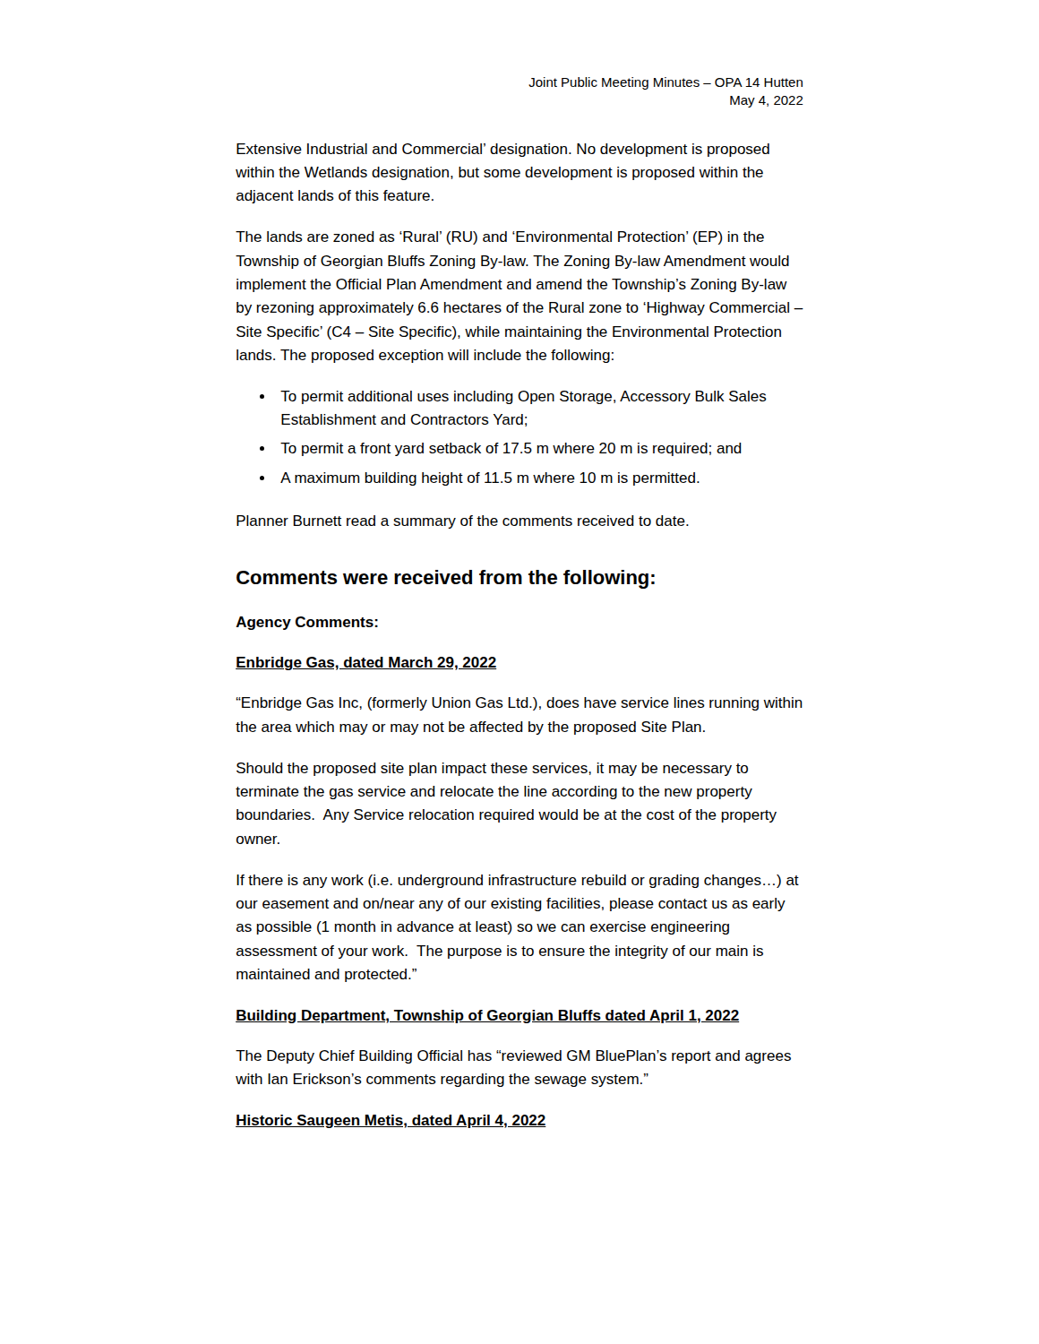Joint Public Meeting Minutes – OPA 14 Hutten
May 4, 2022
Extensive Industrial and Commercial’ designation. No development is proposed within the Wetlands designation, but some development is proposed within the adjacent lands of this feature.
The lands are zoned as ‘Rural’ (RU) and ‘Environmental Protection’ (EP) in the Township of Georgian Bluffs Zoning By-law. The Zoning By-law Amendment would implement the Official Plan Amendment and amend the Township’s Zoning By-law by rezoning approximately 6.6 hectares of the Rural zone to ‘Highway Commercial – Site Specific’ (C4 – Site Specific), while maintaining the Environmental Protection lands. The proposed exception will include the following:
To permit additional uses including Open Storage, Accessory Bulk Sales Establishment and Contractors Yard;
To permit a front yard setback of 17.5 m where 20 m is required; and
A maximum building height of 11.5 m where 10 m is permitted.
Planner Burnett read a summary of the comments received to date.
Comments were received from the following:
Agency Comments:
Enbridge Gas, dated March 29, 2022
“Enbridge Gas Inc, (formerly Union Gas Ltd.), does have service lines running within the area which may or may not be affected by the proposed Site Plan.
Should the proposed site plan impact these services, it may be necessary to terminate the gas service and relocate the line according to the new property boundaries. Any Service relocation required would be at the cost of the property owner.
If there is any work (i.e. underground infrastructure rebuild or grading changes…) at our easement and on/near any of our existing facilities, please contact us as early as possible (1 month in advance at least) so we can exercise engineering assessment of your work. The purpose is to ensure the integrity of our main is maintained and protected.”
Building Department, Township of Georgian Bluffs dated April 1, 2022
The Deputy Chief Building Official has “reviewed GM BluePlan’s report and agrees with Ian Erickson’s comments regarding the sewage system.”
Historic Saugeen Metis, dated April 4, 2022